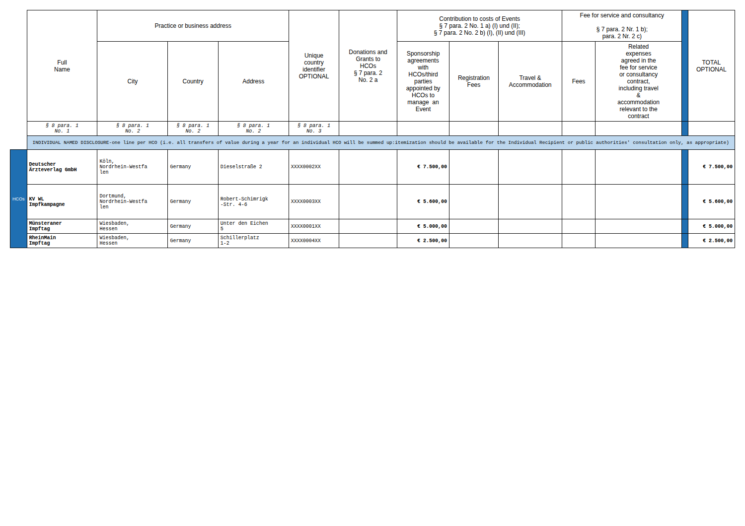| | Full Name | Practice or business address | Unique country identifier OPTIONAL | Donations and Grants to HCOs § 7 para. 2 No. 2 a | Contribution to costs of Events § 7 para. 2 No. 1 a) (I) und (II); § 7 para. 2 No. 2 b) (I), (II) und (III) | Fee for service and consultancy § 7 para. 2 Nr. 1 b); para. 2 Nr. 2 c) | | TOTAL OPTIONAL |
| --- | --- | --- | --- | --- | --- | --- | --- | --- |
| City | Country | Address | Sponsorship agreements with HCOs/third parties appointed by HCOs to manage an Event | Registration Fees | Travel & Accommodation | Fees | Related expenses agreed in the fee for service or consultancy contract, including travel & accommodation relevant to the contract |
| | § 8 para. 1 No. 1 | § 8 para. 1 No. 2 | § 8 para. 1 No. 2 | § 8 para. 1 No. 2 | § 8 para. 1 No. 3 | | | | | | | | |
| | INDIVIDUAL NAMED DISCLOSURE-one line per HCO (i.e. all transfers of value during a year for an individual HCO will be summed up:itemization should be available for the Individual Recipient or public authorities' consultation only, as appropriate) |
| HCOs | Deutscher Ärzteverlag GmbH | Köln, Nordrhein-Westfa len | Germany | Dieselstraße 2 | XXXX0002XX | | € 7.500,00 | | | | | | € 7.500,00 |
| KV WL Impfkampagne | Dortmund, Nordrhein-Westfa len | Germany | Robert-Schimrigk -Str. 4-6 | XXXX0003XX | | € 5.600,00 | | | | | | € 5.600,00 |
| Münsteraner Impftag | Wiesbaden, Hessen | Germany | Unter den Eichen 5 | XXXX0001XX | | € 5.000,00 | | | | | | € 5.000,00 |
| RheinMain Impftag | Wiesbaden, Hessen | Germany | Schillerplatz 1-2 | XXXX0004XX | | € 2.500,00 | | | | | | € 2.500,00 |